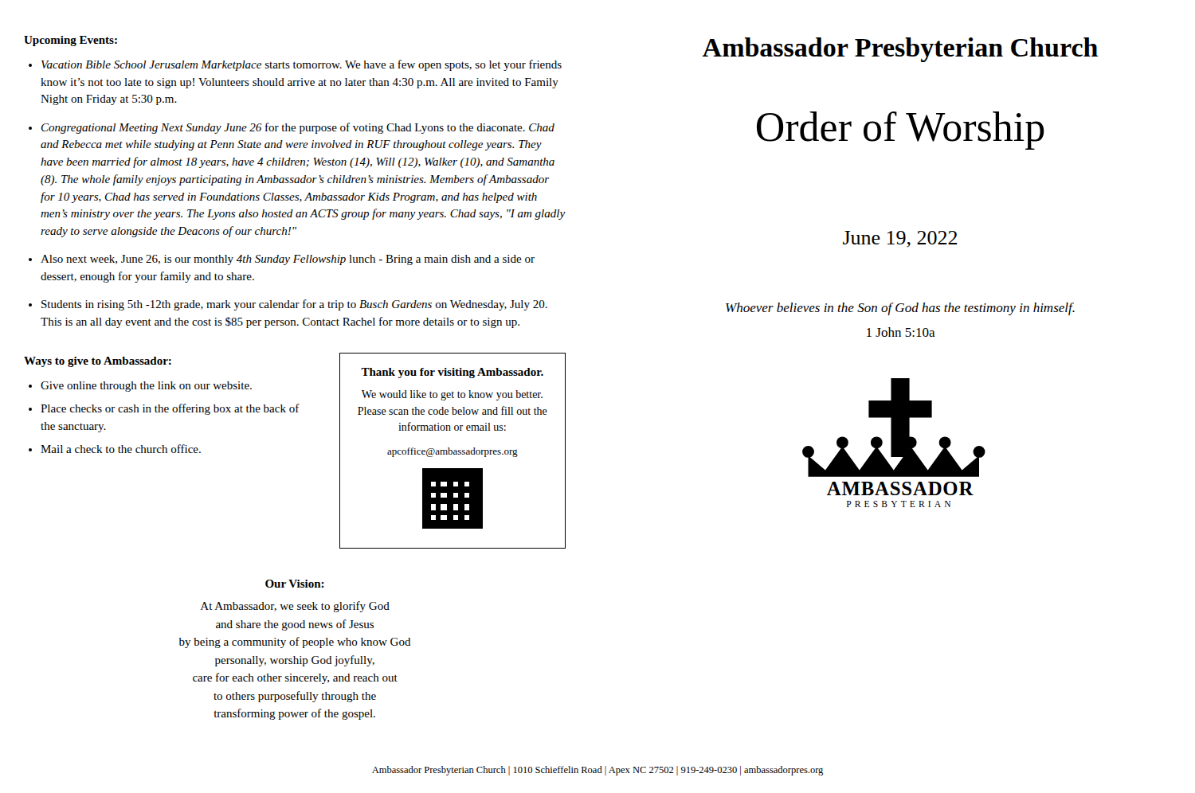Upcoming Events:
Vacation Bible School Jerusalem Marketplace starts tomorrow. We have a few open spots, so let your friends know it’s not too late to sign up! Volunteers should arrive at no later than 4:30 p.m. All are invited to Family Night on Friday at 5:30 p.m.
Congregational Meeting Next Sunday June 26 for the purpose of voting Chad Lyons to the diaconate. Chad and Rebecca met while studying at Penn State and were involved in RUF throughout college years. They have been married for almost 18 years, have 4 children; Weston (14), Will (12), Walker (10), and Samantha (8). The whole family enjoys participating in Ambassador’s children’s ministries. Members of Ambassador for 10 years, Chad has served in Foundations Classes, Ambassador Kids Program, and has helped with men’s ministry over the years. The Lyons also hosted an ACTS group for many years. Chad says, "I am gladly ready to serve alongside the Deacons of our church!"
Also next week, June 26, is our monthly 4th Sunday Fellowship lunch - Bring a main dish and a side or dessert, enough for your family and to share.
Students in rising 5th -12th grade, mark your calendar for a trip to Busch Gardens on Wednesday, July 20. This is an all day event and the cost is $85 per person. Contact Rachel for more details or to sign up.
Ways to give to Ambassador:
Give online through the link on our website.
Place checks or cash in the offering box at the back of the sanctuary.
Mail a check to the church office.
Thank you for visiting Ambassador.
We would like to get to know you better. Please scan the code below and fill out the information or email us:
apcoffice@ambassadorpres.org
Our Vision:
At Ambassador, we seek to glorify God
and share the good news of Jesus
by being a community of people who know God
personally, worship God joyfully,
care for each other sincerely, and reach out
to others purposefully through the
transforming power of the gospel.
Ambassador Presbyterian Church
Order of Worship
June 19, 2022
Whoever believes in the Son of God has the testimony in himself.
1 John 5:10a
AMBASSADOR PRESBYTERIAN
Ambassador Presbyterian Church | 1010 Schieffelin Road | Apex NC 27502 | 919-249-0230 | ambassadorpres.org